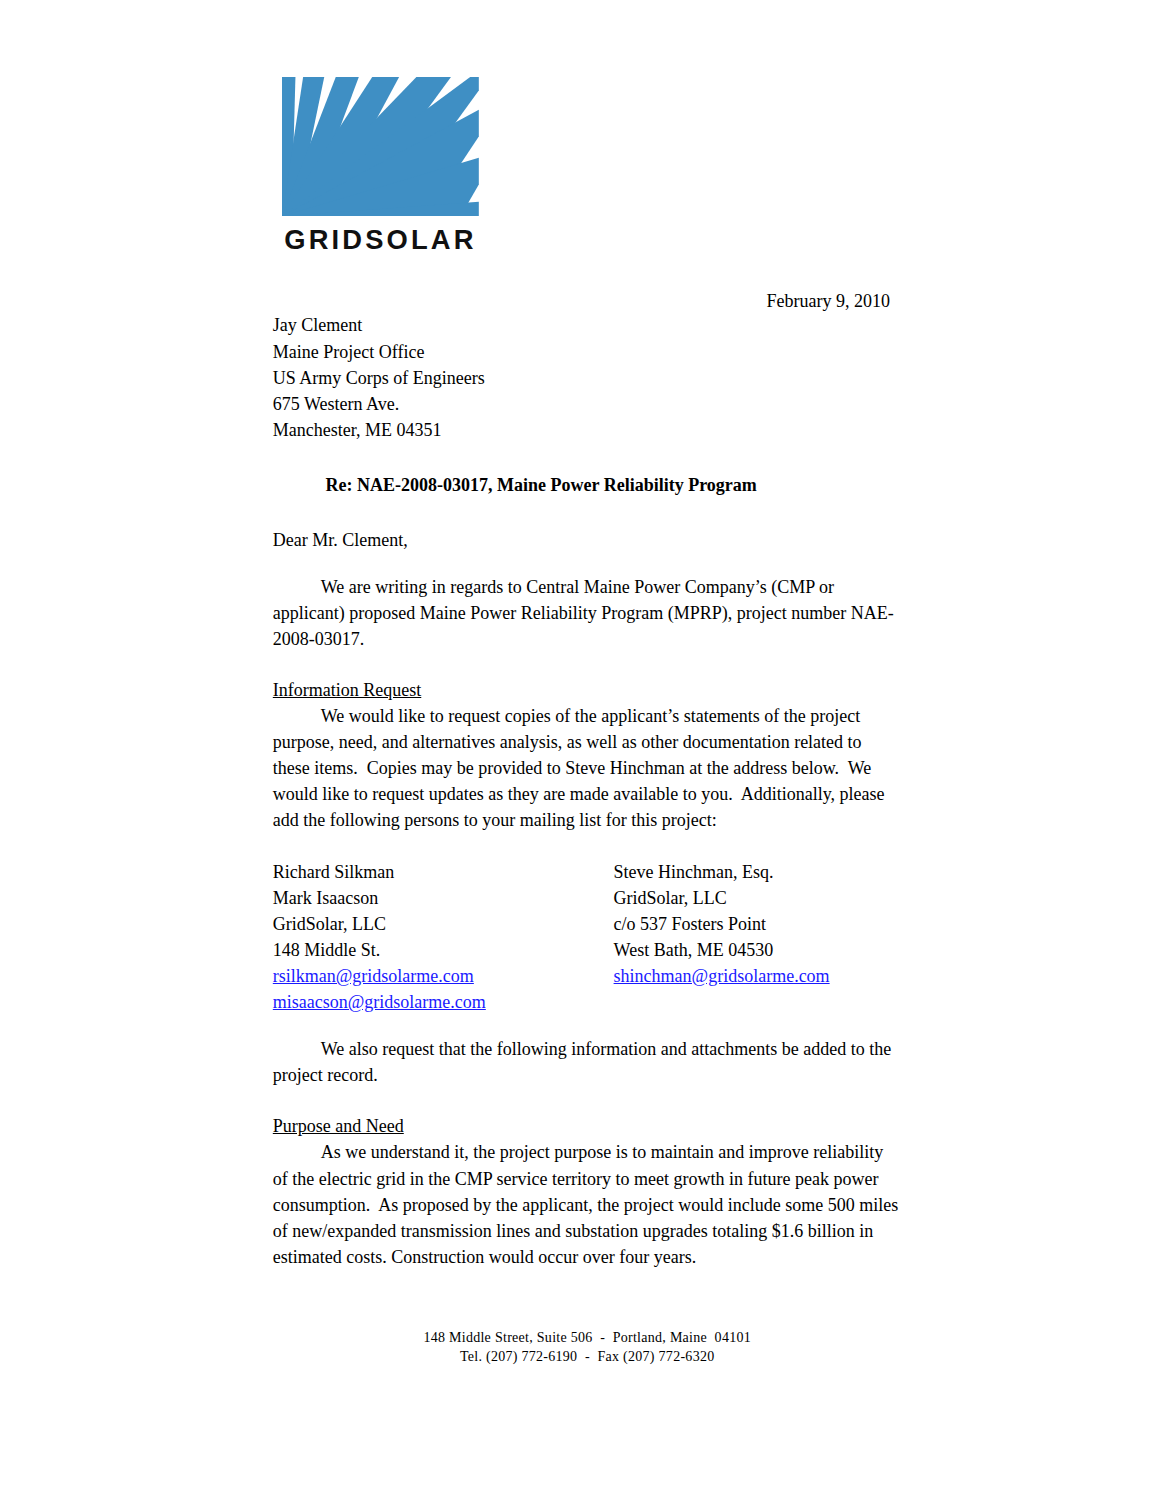GRIDSOLAR
February 9, 2010
Jay Clement
Maine Project Office
US Army Corps of Engineers
675 Western Ave.
Manchester, ME 04351
Re: NAE-2008-03017, Maine Power Reliability Program
Dear Mr. Clement,
We are writing in regards to Central Maine Power Company’s (CMP or applicant) proposed Maine Power Reliability Program (MPRP), project number NAE-2008-03017.
Information Request
We would like to request copies of the applicant’s statements of the project purpose, need, and alternatives analysis, as well as other documentation related to these items. Copies may be provided to Steve Hinchman at the address below. We would like to request updates as they are made available to you. Additionally, please add the following persons to your mailing list for this project:
| Richard Silkman | Steve Hinchman, Esq. |
| Mark Isaacson | GridSolar, LLC |
| GridSolar, LLC | c/o 537 Fosters Point |
| 148 Middle St. | West Bath, ME 04530 |
| rsilkman@gridsolarme.com | shinchman@gridsolarme.com |
| misaacson@gridsolarme.com | |
We also request that the following information and attachments be added to the project record.
Purpose and Need
As we understand it, the project purpose is to maintain and improve reliability of the electric grid in the CMP service territory to meet growth in future peak power consumption. As proposed by the applicant, the project would include some 500 miles of new/expanded transmission lines and substation upgrades totaling $1.6 billion in estimated costs. Construction would occur over four years.
148 Middle Street, Suite 506 - Portland, Maine 04101
Tel. (207) 772-6190 - Fax (207) 772-6320